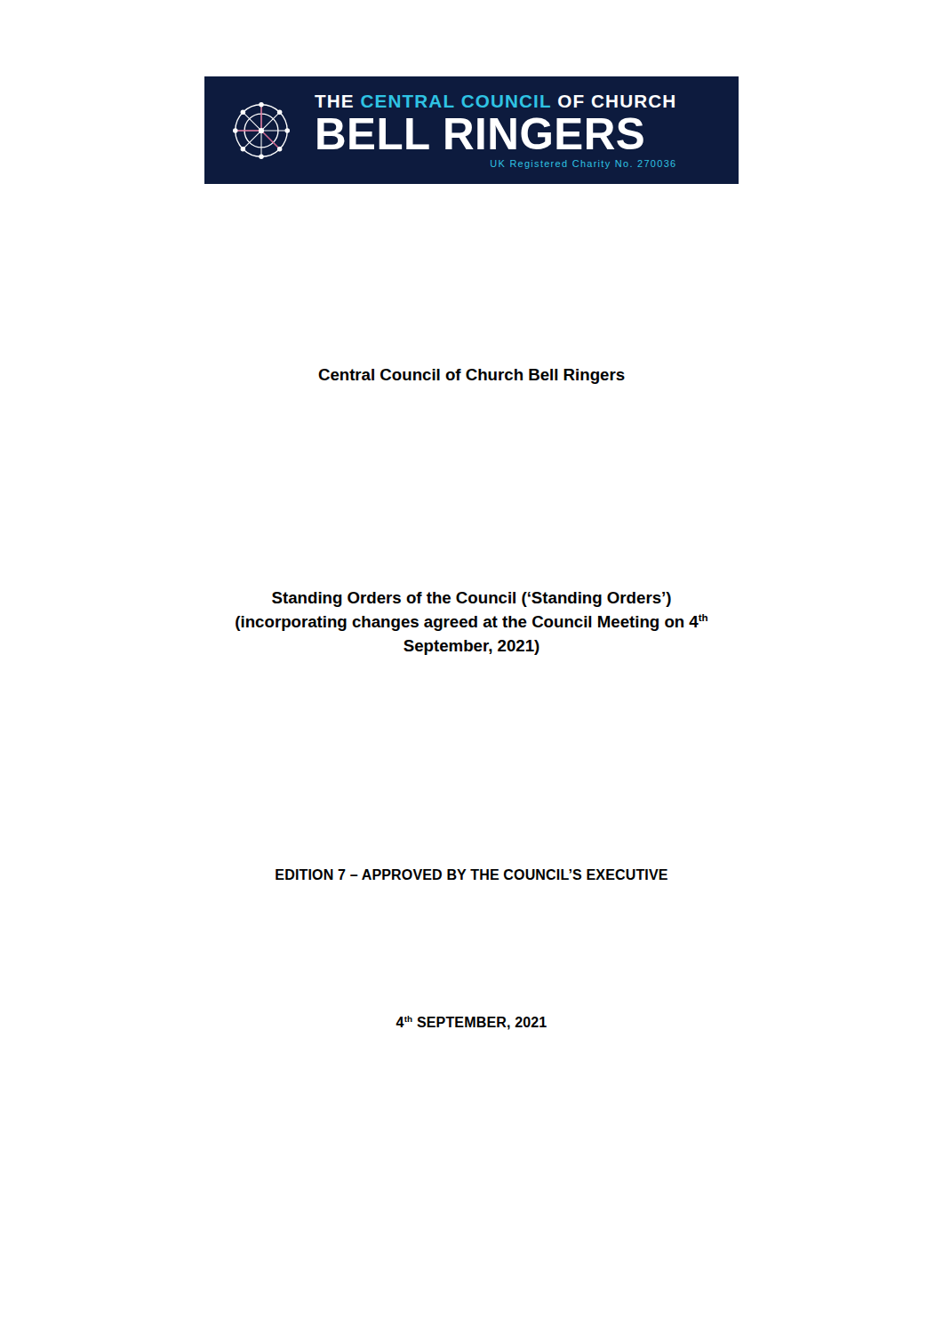THE CENTRAL COUNCIL OF CHURCH
BELL RINGERS
UK Registered Charity No. 270036
Central Council of Church Bell Ringers
Standing Orders of the Council (‘Standing Orders’)
(incorporating changes agreed at the Council Meeting on 4th September, 2021)
EDITION 7 – APPROVED BY THE COUNCIL’S EXECUTIVE
4th SEPTEMBER, 2021